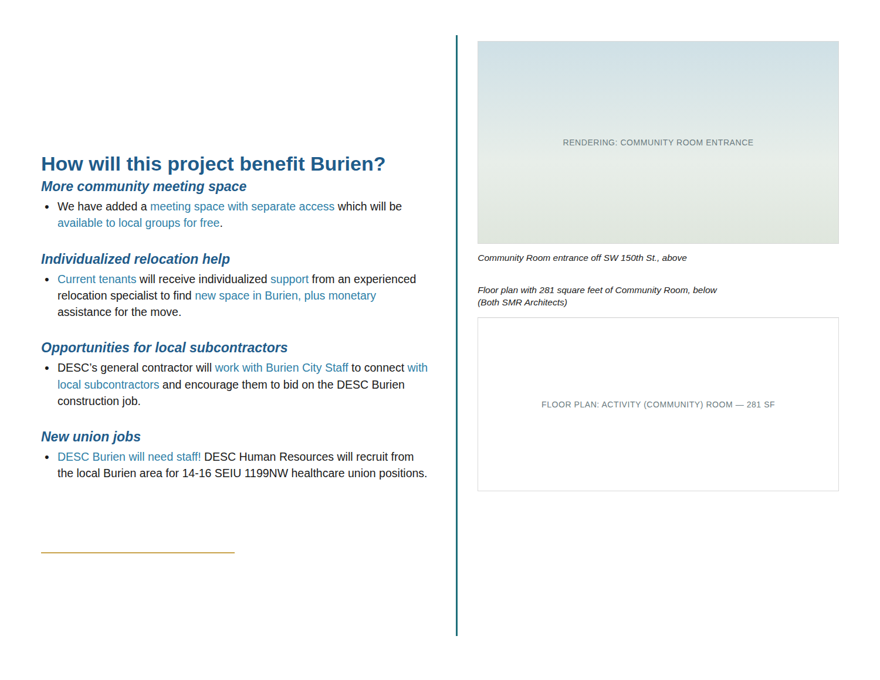How will this project benefit Burien?
More community meeting space
We have added a meeting space with separate access which will be available to local groups for free.
Individualized relocation help
Current tenants will receive individualized support from an experienced relocation specialist to find new space in Burien, plus monetary assistance for the move.
Opportunities for local subcontractors
DESC’s general contractor will work with Burien City Staff to connect with local subcontractors and encourage them to bid on the DESC Burien construction job.
New union jobs
DESC Burien will need staff! DESC Human Resources will recruit from the local Burien area for 14-16 SEIU 1199NW healthcare union positions.
Rendering: Community Room entrance
Community Room entrance off SW 150th St., above
Floor plan with 281 square feet of Community Room, below
(Both SMR Architects)
Floor plan: Activity (Community) Room — 281 SF